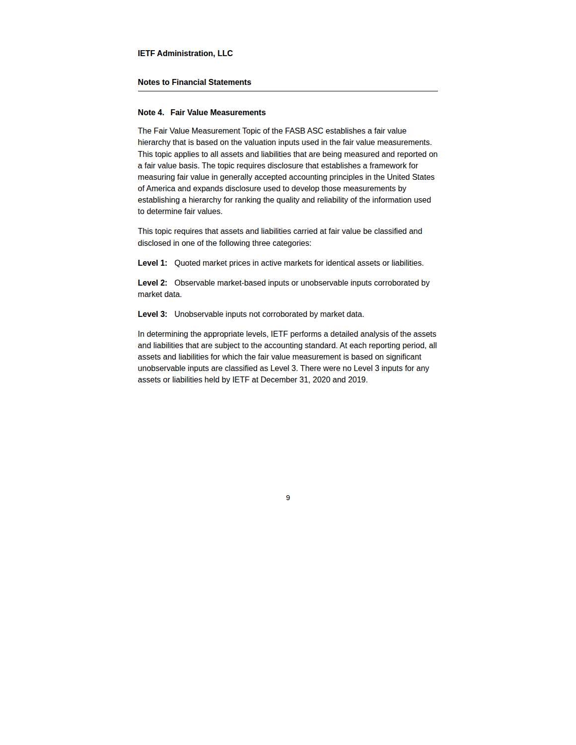IETF Administration, LLC
Notes to Financial Statements
Note 4. Fair Value Measurements
The Fair Value Measurement Topic of the FASB ASC establishes a fair value hierarchy that is based on the valuation inputs used in the fair value measurements. This topic applies to all assets and liabilities that are being measured and reported on a fair value basis. The topic requires disclosure that establishes a framework for measuring fair value in generally accepted accounting principles in the United States of America and expands disclosure used to develop those measurements by establishing a hierarchy for ranking the quality and reliability of the information used to determine fair values.
This topic requires that assets and liabilities carried at fair value be classified and disclosed in one of the following three categories:
Level 1: Quoted market prices in active markets for identical assets or liabilities.
Level 2: Observable market-based inputs or unobservable inputs corroborated by market data.
Level 3: Unobservable inputs not corroborated by market data.
In determining the appropriate levels, IETF performs a detailed analysis of the assets and liabilities that are subject to the accounting standard. At each reporting period, all assets and liabilities for which the fair value measurement is based on significant unobservable inputs are classified as Level 3. There were no Level 3 inputs for any assets or liabilities held by IETF at December 31, 2020 and 2019.
9